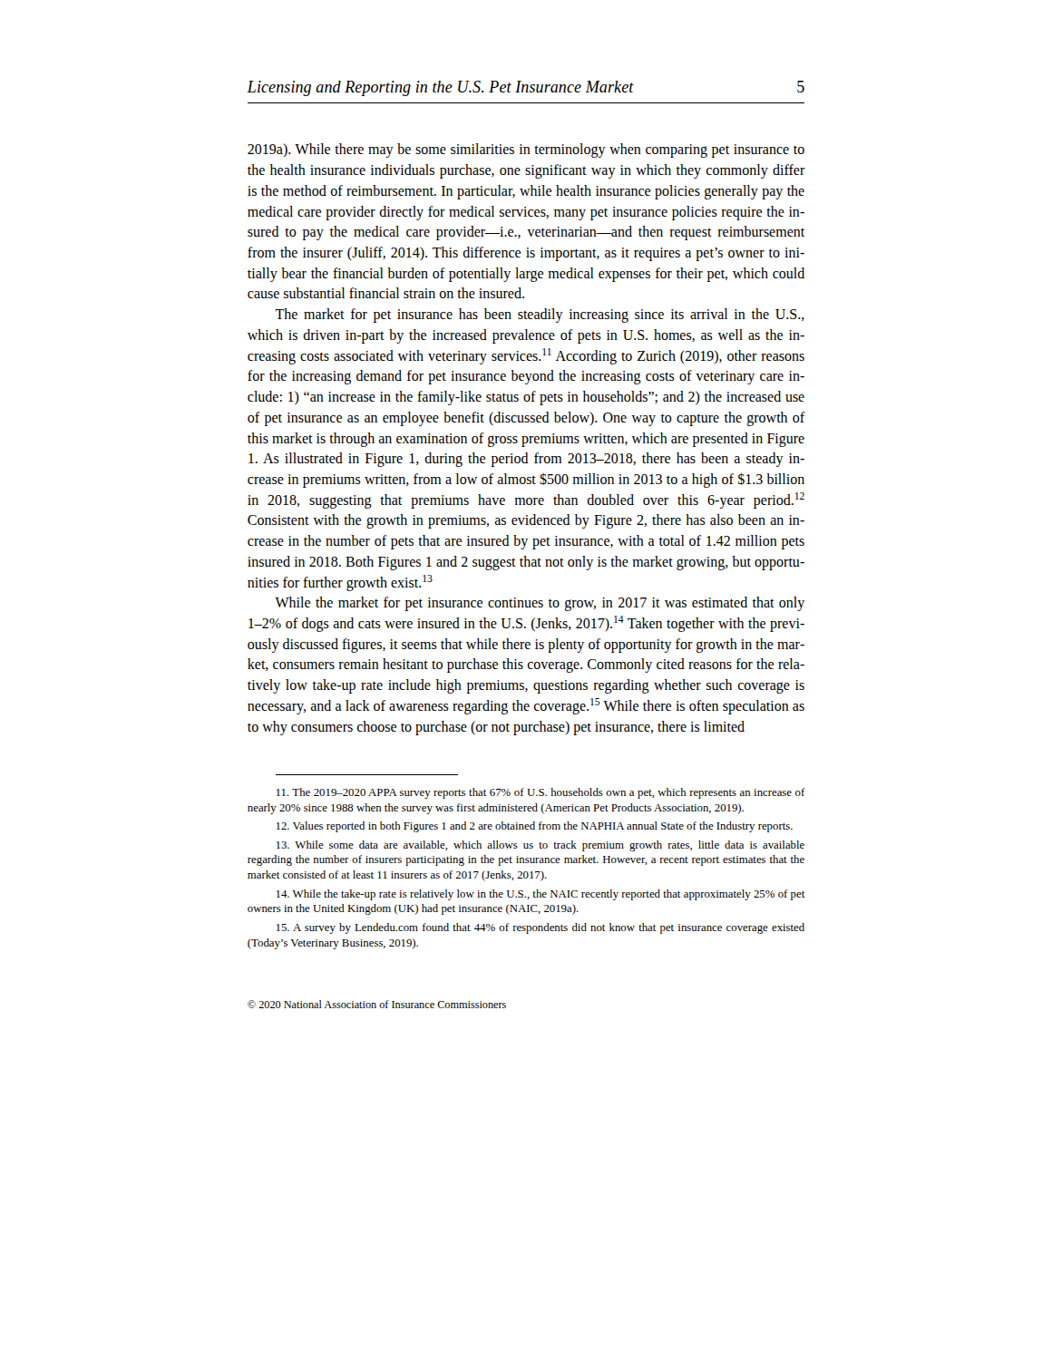Licensing and Reporting in the U.S. Pet Insurance Market
5
2019a). While there may be some similarities in terminology when comparing pet insurance to the health insurance individuals purchase, one significant way in which they commonly differ is the method of reimbursement. In particular, while health insurance policies generally pay the medical care provider directly for medical services, many pet insurance policies require the insured to pay the medical care provider—i.e., veterinarian—and then request reimbursement from the insurer (Juliff, 2014). This difference is important, as it requires a pet’s owner to initially bear the financial burden of potentially large medical expenses for their pet, which could cause substantial financial strain on the insured.
The market for pet insurance has been steadily increasing since its arrival in the U.S., which is driven in-part by the increased prevalence of pets in U.S. homes, as well as the increasing costs associated with veterinary services.11 According to Zurich (2019), other reasons for the increasing demand for pet insurance beyond the increasing costs of veterinary care include: 1) “an increase in the family-like status of pets in households”; and 2) the increased use of pet insurance as an employee benefit (discussed below). One way to capture the growth of this market is through an examination of gross premiums written, which are presented in Figure 1. As illustrated in Figure 1, during the period from 2013–2018, there has been a steady increase in premiums written, from a low of almost $500 million in 2013 to a high of $1.3 billion in 2018, suggesting that premiums have more than doubled over this 6-year period.12 Consistent with the growth in premiums, as evidenced by Figure 2, there has also been an increase in the number of pets that are insured by pet insurance, with a total of 1.42 million pets insured in 2018. Both Figures 1 and 2 suggest that not only is the market growing, but opportunities for further growth exist.13
While the market for pet insurance continues to grow, in 2017 it was estimated that only 1–2% of dogs and cats were insured in the U.S. (Jenks, 2017).14 Taken together with the previously discussed figures, it seems that while there is plenty of opportunity for growth in the market, consumers remain hesitant to purchase this coverage. Commonly cited reasons for the relatively low take-up rate include high premiums, questions regarding whether such coverage is necessary, and a lack of awareness regarding the coverage.15 While there is often speculation as to why consumers choose to purchase (or not purchase) pet insurance, there is limited
11. The 2019–2020 APPA survey reports that 67% of U.S. households own a pet, which represents an increase of nearly 20% since 1988 when the survey was first administered (American Pet Products Association, 2019).
12. Values reported in both Figures 1 and 2 are obtained from the NAPHIA annual State of the Industry reports.
13. While some data are available, which allows us to track premium growth rates, little data is available regarding the number of insurers participating in the pet insurance market. However, a recent report estimates that the market consisted of at least 11 insurers as of 2017 (Jenks, 2017).
14. While the take-up rate is relatively low in the U.S., the NAIC recently reported that approximately 25% of pet owners in the United Kingdom (UK) had pet insurance (NAIC, 2019a).
15. A survey by Lendedu.com found that 44% of respondents did not know that pet insurance coverage existed (Today’s Veterinary Business, 2019).
© 2020 National Association of Insurance Commissioners